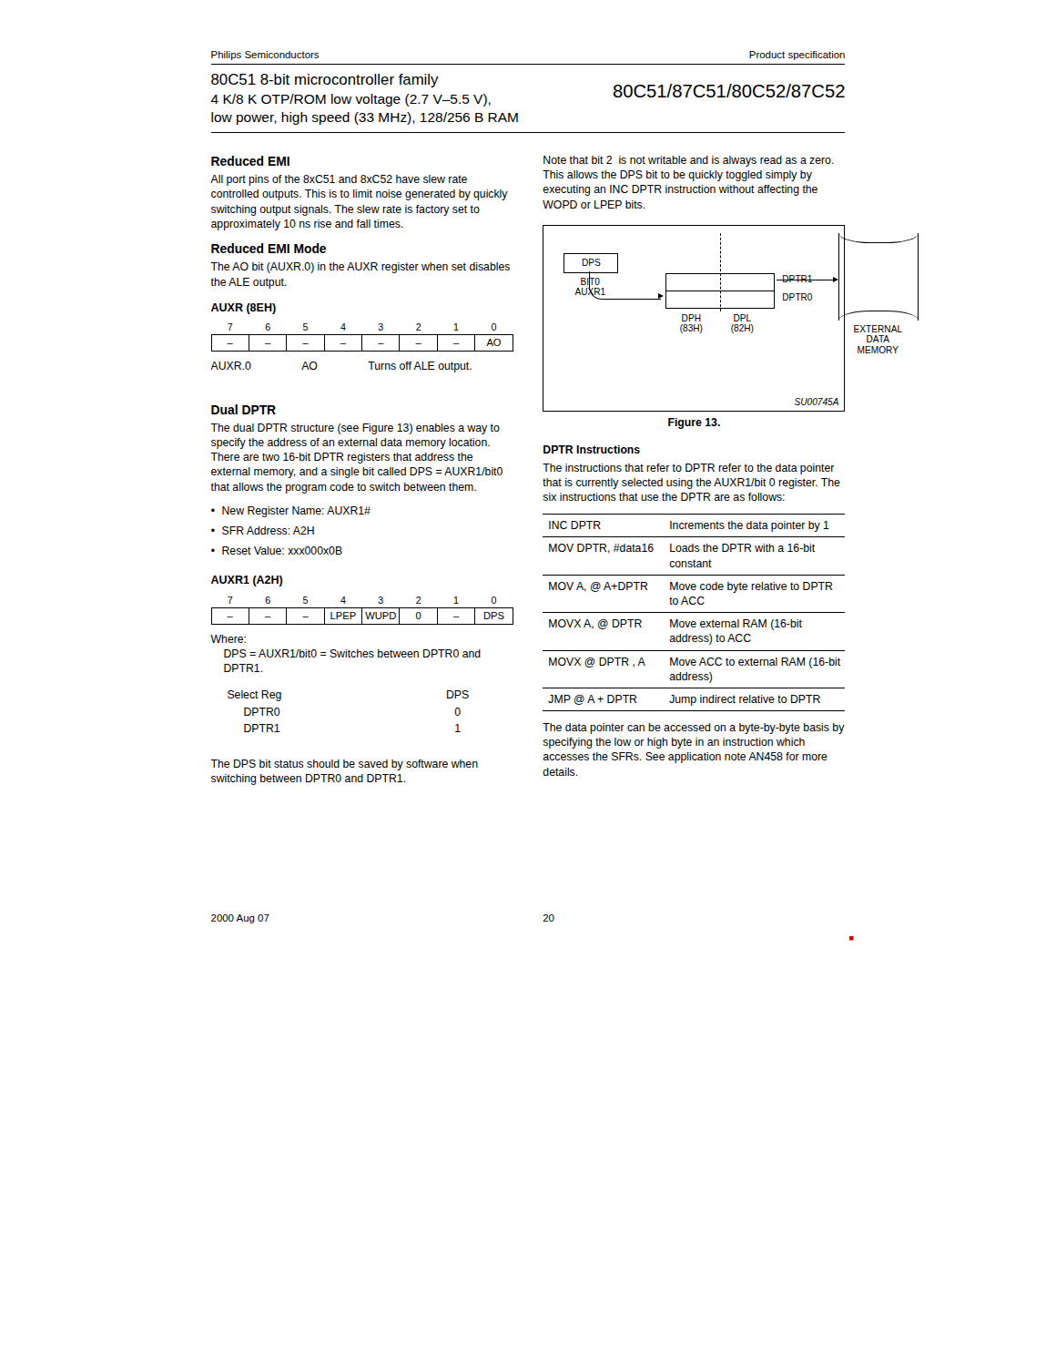Philips Semiconductors
Product specification
80C51 8-bit microcontroller family
4 K/8 K OTP/ROM low voltage (2.7 V–5.5 V),
low power, high speed (33 MHz), 128/256 B RAM
80C51/87C51/80C52/87C52
Reduced EMI
All port pins of the 8xC51 and 8xC52 have slew rate controlled outputs. This is to limit noise generated by quickly switching output signals. The slew rate is factory set to approximately 10 ns rise and fall times.
Reduced EMI Mode
The AO bit (AUXR.0) in the AUXR register when set disables the ALE output.
AUXR (8EH)
| 7 | 6 | 5 | 4 | 3 | 2 | 1 | 0 |
| – | – | – | – | – | – | – | AO |
AUXR.0
AO
Turns off ALE output.
Dual DPTR
The dual DPTR structure (see Figure 13) enables a way to specify the address of an external data memory location. There are two 16-bit DPTR registers that address the external memory, and a single bit called DPS = AUXR1/bit0 that allows the program code to switch between them.
New Register Name: AUXR1#
SFR Address: A2H
Reset Value: xxx000x0B
AUXR1 (A2H)
| 7 | 6 | 5 | 4 | 3 | 2 | 1 | 0 |
| – | – | – | LPEP | WUPD | 0 | – | DPS |
Where:
DPS = AUXR1/bit0 = Switches between DPTR0 and DPTR1.
| Select Reg | DPS |
| DPTR0 | 0 |
| DPTR1 | 1 |
The DPS bit status should be saved by software when switching between DPTR0 and DPTR1.
Note that bit 2 is not writable and is always read as a zero. This allows the DPS bit to be quickly toggled simply by executing an INC DPTR instruction without affecting the WOPD or LPEP bits.
DPS
BIT0
AUXR1
DPTR1
DPTR0
DPH
(83H)
DPL
(82H)
EXTERNAL
DATA
MEMORY
SU00745A
Figure 13.
DPTR Instructions
The instructions that refer to DPTR refer to the data pointer that is currently selected using the AUXR1/bit 0 register. The six instructions that use the DPTR are as follows:
| INC DPTR | Increments the data pointer by 1 |
| MOV DPTR, #data16 | Loads the DPTR with a 16-bit constant |
| MOV A, @ A+DPTR | Move code byte relative to DPTR to ACC |
| MOVX A, @ DPTR | Move external RAM (16-bit address) to ACC |
| MOVX @ DPTR , A | Move ACC to external RAM (16-bit address) |
| JMP @ A + DPTR | Jump indirect relative to DPTR |
The data pointer can be accessed on a byte-by-byte basis by specifying the low or high byte in an instruction which accesses the SFRs. See application note AN458 for more details.
2000 Aug 07
20
■